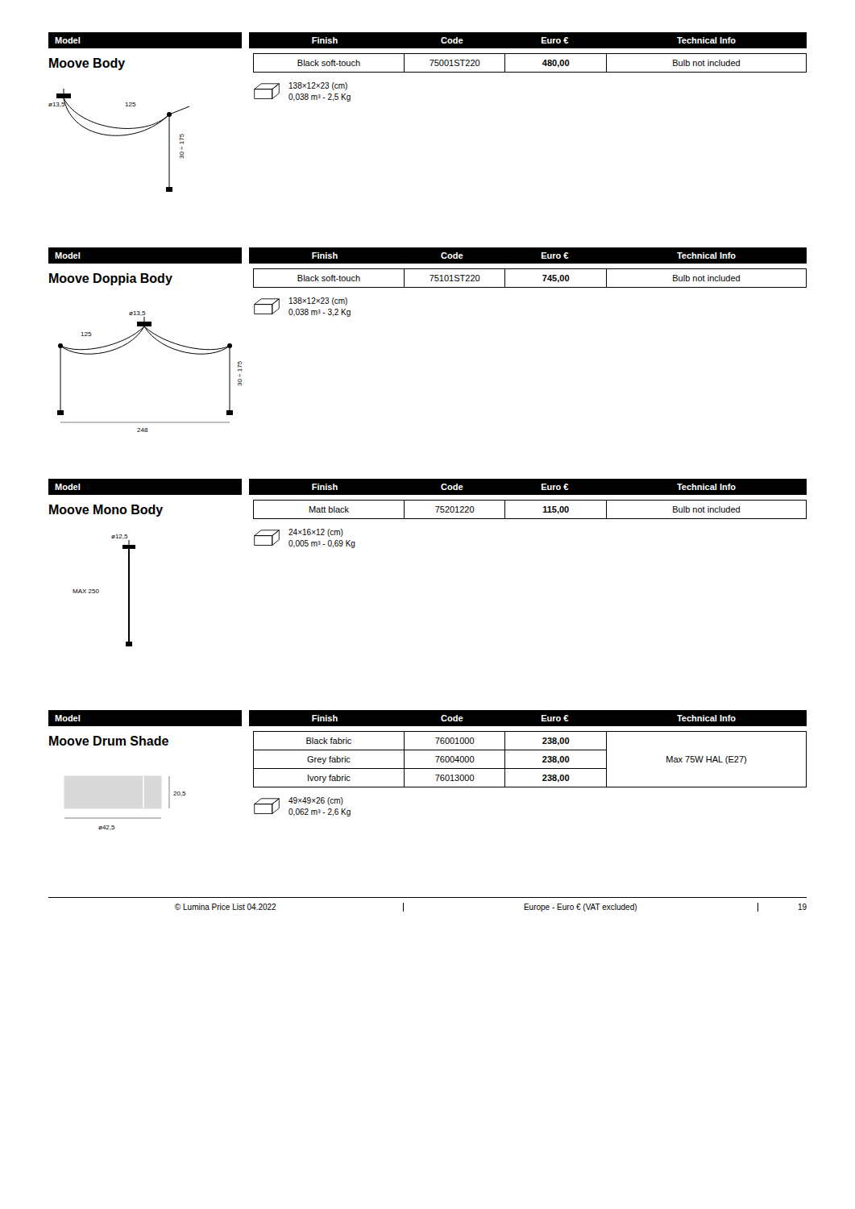| Model | | Finish | Code | Euro € | Technical Info |
Moove Body
ø13,5 125 30 ÷ 175
| Black soft-touch | 75001ST220 | 480,00 | Bulb not included |
138×12×23 (cm)
0,038 m³ - 2,5 Kg
| Model | | Finish | Code | Euro € | Technical Info |
Moove Doppia Body
ø13,5 125 30 ÷ 175 248
| Black soft-touch | 75101ST220 | 745,00 | Bulb not included |
138×12×23 (cm)
0,038 m³ - 3,2 Kg
| Model | | Finish | Code | Euro € | Technical Info |
Moove Mono Body
ø12,5 MAX 250
| Matt black | 75201220 | 115,00 | Bulb not included |
24×16×12 (cm)
0,005 m³ - 0,69 Kg
| Model | | Finish | Code | Euro € | Technical Info |
Moove Drum Shade
20,5 ø42,5
| Black fabric | 76001000 | 238,00 | Max 75W HAL (E27) |
| Grey fabric | 76004000 | 238,00 |
| Ivory fabric | 76013000 | 238,00 |
49×49×26 (cm)
0,062 m³ - 2,6 Kg
© Lumina Price List 04.2022
Europe - Euro € (VAT excluded)
19